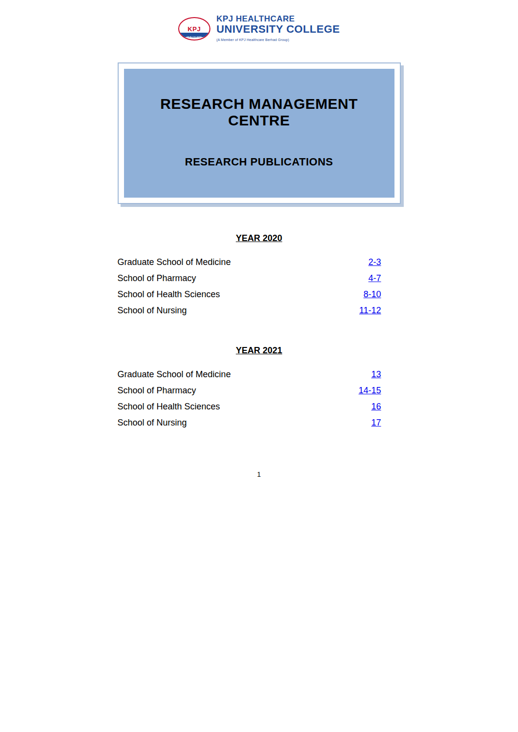KPJ HEALTHCARE KPJ HEALTHCARE
UNIVERSITY COLLEGE
(A Member of KPJ Healthcare Berhad Group)
RESEARCH MANAGEMENT CENTRE
RESEARCH PUBLICATIONS
YEAR 2020
| Graduate School of Medicine | 2-3 |
| School of Pharmacy | 4-7 |
| School of Health Sciences | 8-10 |
| School of Nursing | 11-12 |
YEAR 2021
| Graduate School of Medicine | 13 |
| School of Pharmacy | 14-15 |
| School of Health Sciences | 16 |
| School of Nursing | 17 |
1